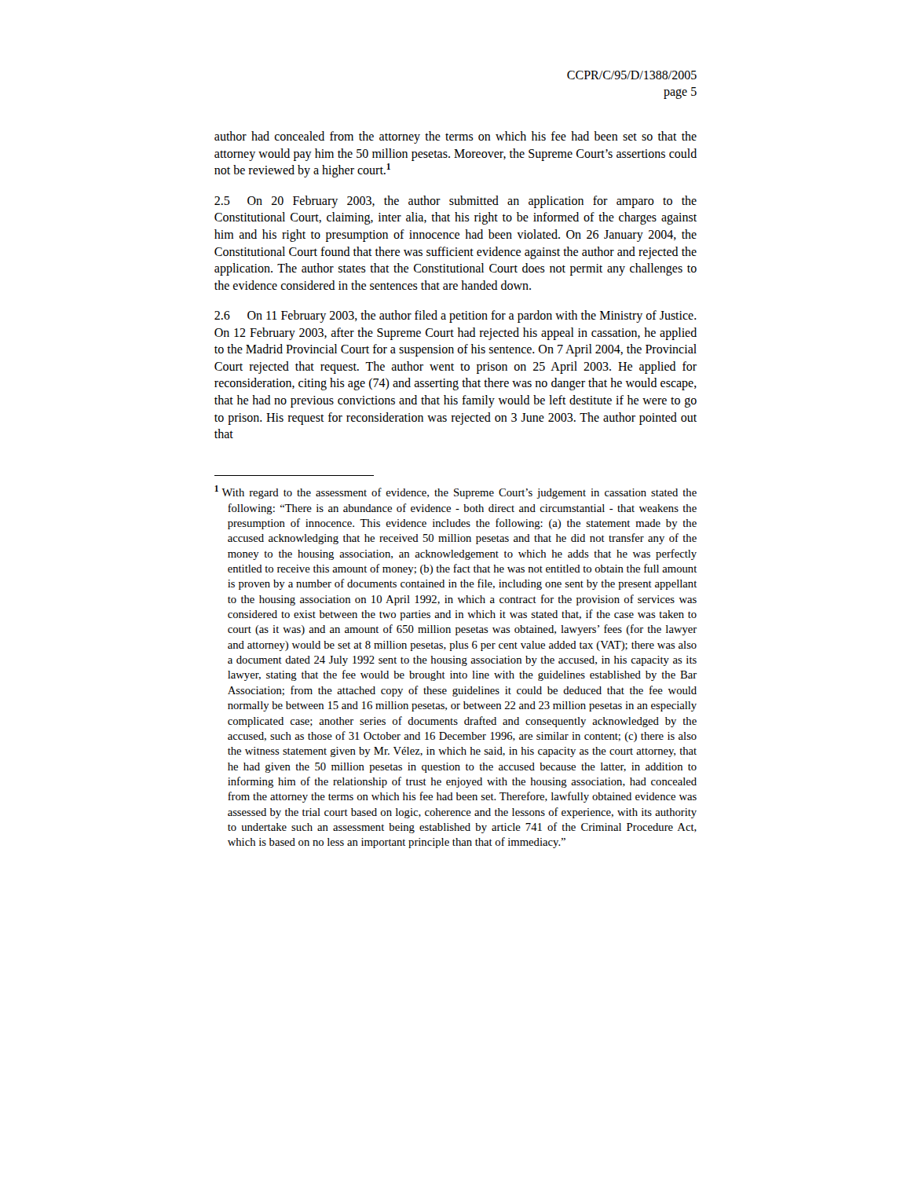CCPR/C/95/D/1388/2005 page 5
author had concealed from the attorney the terms on which his fee had been set so that the attorney would pay him the 50 million pesetas. Moreover, the Supreme Court’s assertions could not be reviewed by a higher court.1
2.5 On 20 February 2003, the author submitted an application for amparo to the Constitutional Court, claiming, inter alia, that his right to be informed of the charges against him and his right to presumption of innocence had been violated. On 26 January 2004, the Constitutional Court found that there was sufficient evidence against the author and rejected the application. The author states that the Constitutional Court does not permit any challenges to the evidence considered in the sentences that are handed down.
2.6 On 11 February 2003, the author filed a petition for a pardon with the Ministry of Justice. On 12 February 2003, after the Supreme Court had rejected his appeal in cassation, he applied to the Madrid Provincial Court for a suspension of his sentence. On 7 April 2004, the Provincial Court rejected that request. The author went to prison on 25 April 2003. He applied for reconsideration, citing his age (74) and asserting that there was no danger that he would escape, that he had no previous convictions and that his family would be left destitute if he were to go to prison. His request for reconsideration was rejected on 3 June 2003. The author pointed out that
1 With regard to the assessment of evidence, the Supreme Court’s judgement in cassation stated the following: “There is an abundance of evidence - both direct and circumstantial - that weakens the presumption of innocence. This evidence includes the following: (a) the statement made by the accused acknowledging that he received 50 million pesetas and that he did not transfer any of the money to the housing association, an acknowledgement to which he adds that he was perfectly entitled to receive this amount of money; (b) the fact that he was not entitled to obtain the full amount is proven by a number of documents contained in the file, including one sent by the present appellant to the housing association on 10 April 1992, in which a contract for the provision of services was considered to exist between the two parties and in which it was stated that, if the case was taken to court (as it was) and an amount of 650 million pesetas was obtained, lawyers’ fees (for the lawyer and attorney) would be set at 8 million pesetas, plus 6 per cent value added tax (VAT); there was also a document dated 24 July 1992 sent to the housing association by the accused, in his capacity as its lawyer, stating that the fee would be brought into line with the guidelines established by the Bar Association; from the attached copy of these guidelines it could be deduced that the fee would normally be between 15 and 16 million pesetas, or between 22 and 23 million pesetas in an especially complicated case; another series of documents drafted and consequently acknowledged by the accused, such as those of 31 October and 16 December 1996, are similar in content; (c) there is also the witness statement given by Mr. Vélez, in which he said, in his capacity as the court attorney, that he had given the 50 million pesetas in question to the accused because the latter, in addition to informing him of the relationship of trust he enjoyed with the housing association, had concealed from the attorney the terms on which his fee had been set. Therefore, lawfully obtained evidence was assessed by the trial court based on logic, coherence and the lessons of experience, with its authority to undertake such an assessment being established by article 741 of the Criminal Procedure Act, which is based on no less an important principle than that of immediacy.”